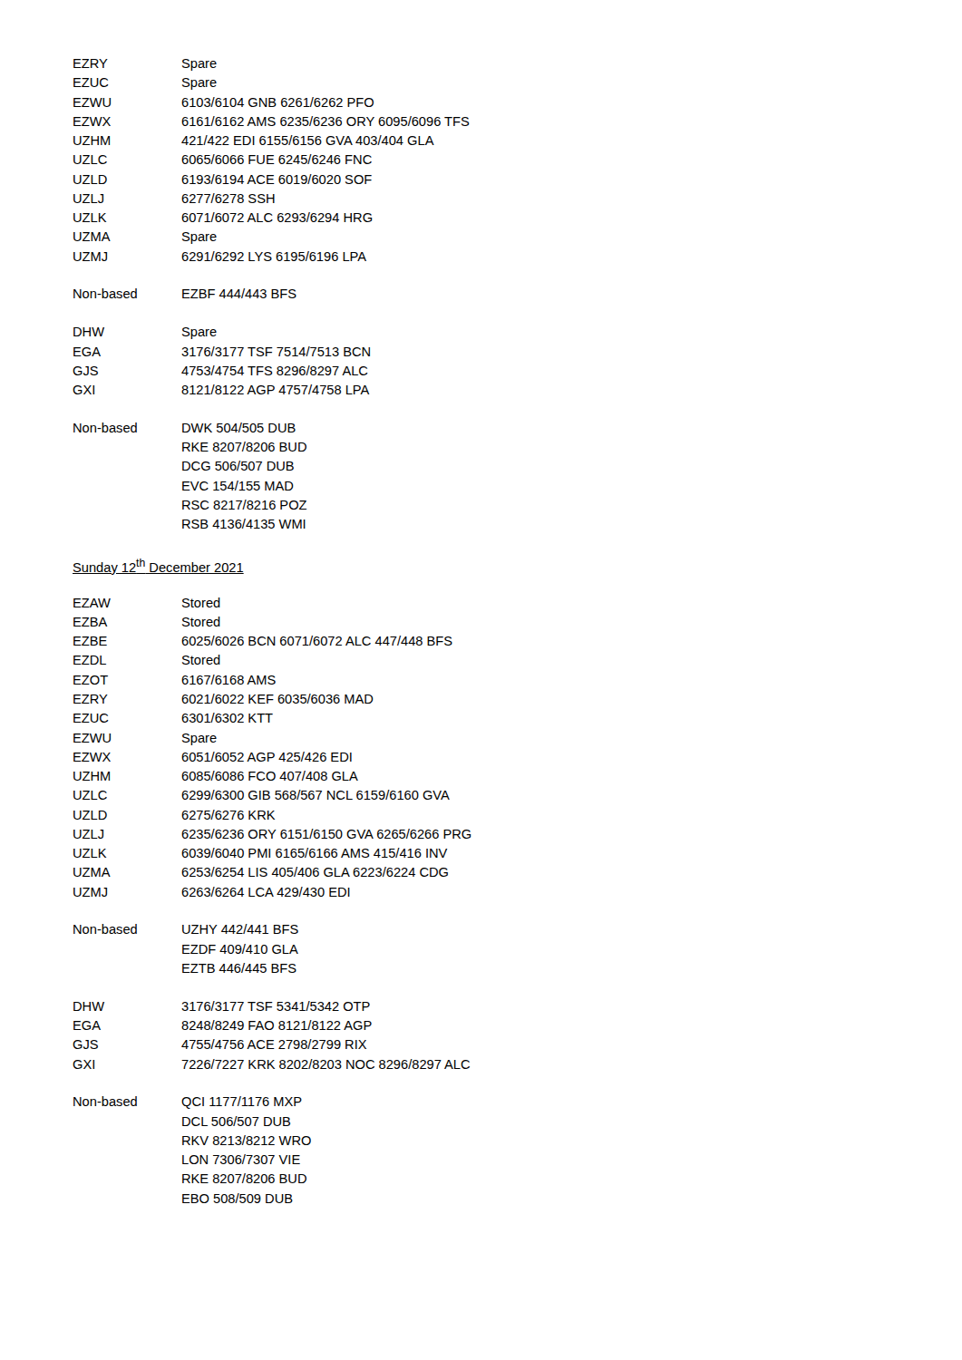| EZRY | Spare |
| EZUC | Spare |
| EZWU | 6103/6104 GNB 6261/6262 PFO |
| EZWX | 6161/6162 AMS 6235/6236 ORY 6095/6096 TFS |
| UZHM | 421/422 EDI 6155/6156 GVA 403/404 GLA |
| UZLC | 6065/6066 FUE 6245/6246 FNC |
| UZLD | 6193/6194 ACE 6019/6020 SOF |
| UZLJ | 6277/6278 SSH |
| UZLK | 6071/6072 ALC 6293/6294 HRG |
| UZMA | Spare |
| UZMJ | 6291/6292 LYS 6195/6196 LPA |
| Non-based | EZBF 444/443 BFS |
| DHW | Spare |
| EGA | 3176/3177 TSF 7514/7513 BCN |
| GJS | 4753/4754 TFS 8296/8297 ALC |
| GXI | 8121/8122 AGP 4757/4758 LPA |
| Non-based | DWK 504/505 DUB RKE 8207/8206 BUD DCG 506/507 DUB EVC 154/155 MAD RSC 8217/8216 POZ RSB 4136/4135 WMI |
Sunday 12th December 2021
| EZAW | Stored |
| EZBA | Stored |
| EZBE | 6025/6026 BCN 6071/6072 ALC 447/448 BFS |
| EZDL | Stored |
| EZOT | 6167/6168 AMS |
| EZRY | 6021/6022 KEF 6035/6036 MAD |
| EZUC | 6301/6302 KTT |
| EZWU | Spare |
| EZWX | 6051/6052 AGP 425/426 EDI |
| UZHM | 6085/6086 FCO 407/408 GLA |
| UZLC | 6299/6300 GIB 568/567 NCL 6159/6160 GVA |
| UZLD | 6275/6276 KRK |
| UZLJ | 6235/6236 ORY 6151/6150 GVA 6265/6266 PRG |
| UZLK | 6039/6040 PMI 6165/6166 AMS 415/416 INV |
| UZMA | 6253/6254 LIS 405/406 GLA 6223/6224 CDG |
| UZMJ | 6263/6264 LCA 429/430 EDI |
| Non-based | UZHY 442/441 BFS EZDF 409/410 GLA EZTB 446/445 BFS |
| DHW | 3176/3177 TSF 5341/5342 OTP |
| EGA | 8248/8249 FAO 8121/8122 AGP |
| GJS | 4755/4756 ACE 2798/2799 RIX |
| GXI | 7226/7227 KRK 8202/8203 NOC 8296/8297 ALC |
| Non-based | QCI 1177/1176 MXP DCL 506/507 DUB RKV 8213/8212 WRO LON 7306/7307 VIE RKE 8207/8206 BUD EBO 508/509 DUB |